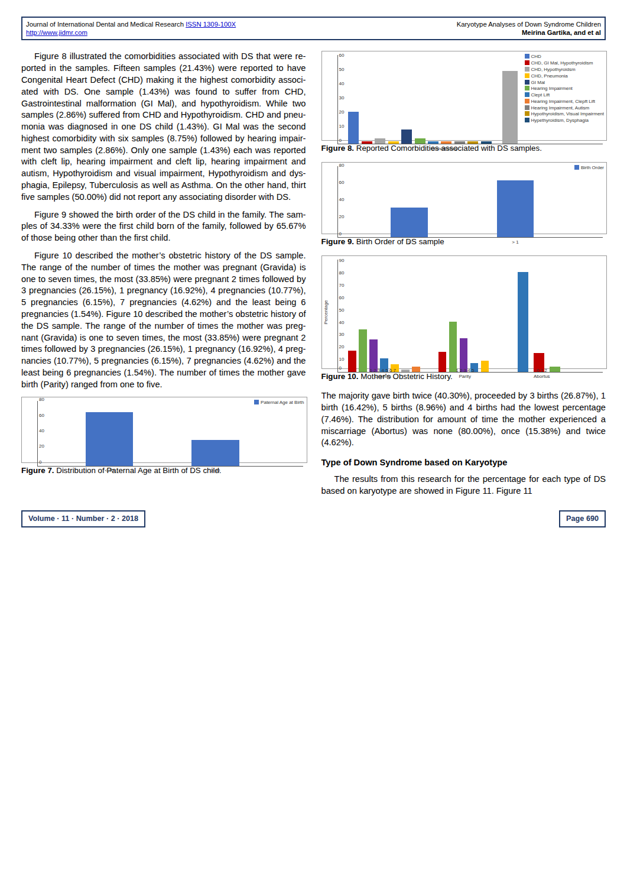| Journal of International Dental and Medical Research ISSN 1309-100X | Karyotype Analyses of Down Syndrome Children |
| http://www.jidmr.com | Meirina Gartika, and et al |
Figure 8 illustrated the comorbidities associated with DS that were reported in the samples. Fifteen samples (21.43%) were reported to have Congenital Heart Defect (CHD) making it the highest comorbidity associated with DS. One sample (1.43%) was found to suffer from CHD, Gastrointestinal malformation (GI Mal), and hypothyroidism. While two samples (2.86%) suffered from CHD and Hypothyroidism. CHD and pneumonia was diagnosed in one DS child (1.43%). GI Mal was the second highest comorbidity with six samples (8.75%) followed by hearing impairment two samples (2.86%). Only one sample (1.43%) each was reported with cleft lip, hearing impairment and cleft lip, hearing impairment and autism, Hypothyroidism and visual impairment, Hypothyroidism and dysphagia, Epilepsy, Tuberculosis as well as Asthma. On the other hand, thirt five samples (50.00%) did not report any associating disorder with DS.
Figure 9 showed the birth order of the DS child in the family. The samples of 34.33% were the first child born of the family, followed by 65.67% of those being other than the first child.
Figure 10 described the mother’s obstetric history of the DS sample. The range of the number of times the mother was pregnant (Gravida) is one to seven times, the most (33.85%) were pregnant 2 times followed by 3 pregnancies (26.15%), 1 pregnancy (16.92%), 4 pregnancies (10.77%), 5 pregnancies (6.15%), 7 pregnancies (4.62%) and the least being 6 pregnancies (1.54%). Figure 10 described the mother’s obstetric history of the DS sample. The range of the number of times the mother was pregnant (Gravida) is one to seven times, the most (33.85%) were pregnant 2 times followed by 3 pregnancies (26.15%), 1 pregnancy (16.92%), 4 pregnancies (10.77%), 5 pregnancies (6.15%), 7 pregnancies (4.62%) and the least being 6 pregnancies (1.54%). The number of times the mother gave birth (Parity) ranged from one to five.
Paternal Age at Birth
80 60 40 20 0
< 40 ≥ 40
Figure 7. Distribution of Paternal Age at Birth of DS child.
CHD
CHD, GI Mal, Hypothyroidism
CHD, Hypothyroidsm
CHD, Pneumonia
GI Mal
Hearing Impairment
Clept Lift
Hearing Impairment, Clepft Lift
Hearing Impairment, Autism
Hypothyroidism, Visual Impairment
Hypethyroidism, Dysphagia
60 50 40 30 20 10 0
Comorbidies
Figure 8. Reported Comorbidities associated with DS samples.
Birth Order
80 60 40 20 0
1 > 1
Figure 9. Birth Order of DS sample
Percentage
90 80 70 60 50 40 30 20 10 0
1 2 3 4 5 6 7
Gravida 1 2 3 4 5
Parity 0 1 2
Abortus
Figure 10. Mother's Obstetric History.
The majority gave birth twice (40.30%), proceeded by 3 births (26.87%), 1 birth (16.42%), 5 births (8.96%) and 4 births had the lowest percentage (7.46%). The distribution for amount of time the mother experienced a miscarriage (Abortus) was none (80.00%), once (15.38%) and twice (4.62%).
Type of Down Syndrome based on Karyotype
The results from this research for the percentage for each type of DS based on karyotype are showed in Figure 11. Figure 11
Volume · 11 · Number · 2 · 2018
Page 690